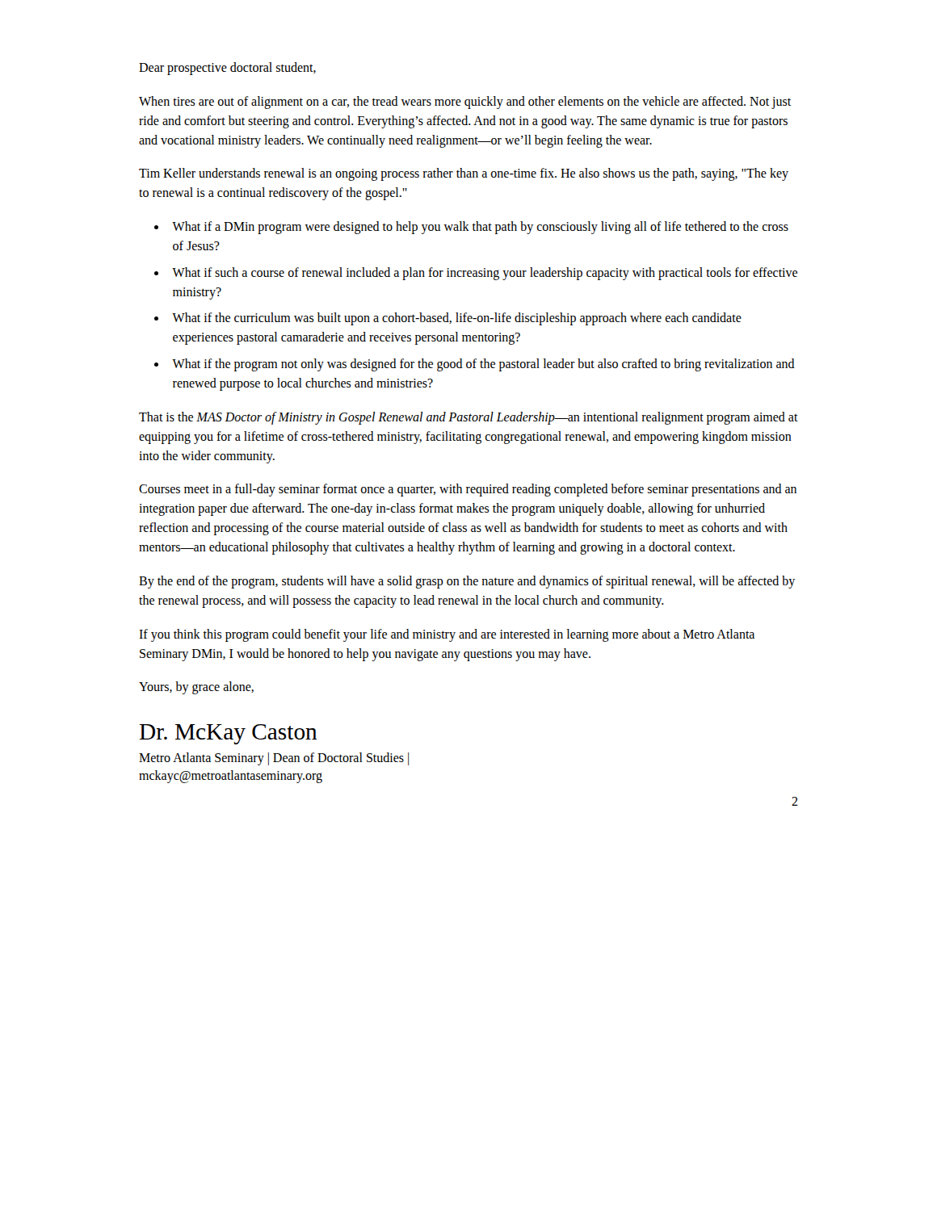Dear prospective doctoral student,
When tires are out of alignment on a car, the tread wears more quickly and other elements on the vehicle are affected. Not just ride and comfort but steering and control. Everything’s affected. And not in a good way. The same dynamic is true for pastors and vocational ministry leaders. We continually need realignment—or we’ll begin feeling the wear.
Tim Keller understands renewal is an ongoing process rather than a one-time fix. He also shows us the path, saying, "The key to renewal is a continual rediscovery of the gospel."
What if a DMin program were designed to help you walk that path by consciously living all of life tethered to the cross of Jesus?
What if such a course of renewal included a plan for increasing your leadership capacity with practical tools for effective ministry?
What if the curriculum was built upon a cohort-based, life-on-life discipleship approach where each candidate experiences pastoral camaraderie and receives personal mentoring?
What if the program not only was designed for the good of the pastoral leader but also crafted to bring revitalization and renewed purpose to local churches and ministries?
That is the MAS Doctor of Ministry in Gospel Renewal and Pastoral Leadership—an intentional realignment program aimed at equipping you for a lifetime of cross-tethered ministry, facilitating congregational renewal, and empowering kingdom mission into the wider community.
Courses meet in a full-day seminar format once a quarter, with required reading completed before seminar presentations and an integration paper due afterward. The one-day in-class format makes the program uniquely doable, allowing for unhurried reflection and processing of the course material outside of class as well as bandwidth for students to meet as cohorts and with mentors—an educational philosophy that cultivates a healthy rhythm of learning and growing in a doctoral context.
By the end of the program, students will have a solid grasp on the nature and dynamics of spiritual renewal, will be affected by the renewal process, and will possess the capacity to lead renewal in the local church and community.
If you think this program could benefit your life and ministry and are interested in learning more about a Metro Atlanta Seminary DMin, I would be honored to help you navigate any questions you may have.
Yours, by grace alone,
Dr. McKay Caston
Metro Atlanta Seminary | Dean of Doctoral Studies |
mckayc@metroatlantaseminary.org
2